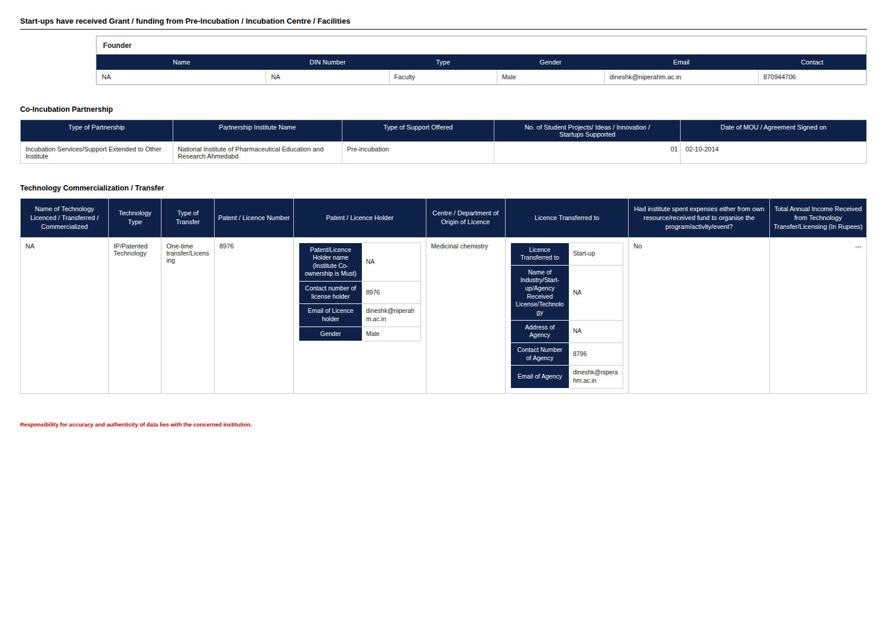Start-ups have received Grant / funding from Pre-Incubation / Incubation Centre / Facilities
| | Founder / Name / DIN Number / Type / Gender / Email / Contact / / --- / --- / --- / --- / --- / --- / / NA / NA / Faculty / Male / dineshk@niperahm.ac.in / 870944706 / |
Co-Incubation Partnership
| Type of Partnership | Partnership Institute Name | Type of Support Offered | No. of Student Projects/ Ideas / Innovation / Startups Supported | Date of MOU / Agreement Signed on |
| --- | --- | --- | --- | --- |
| Incubation Services/Support Extended to Other Institute | National Institute of Pharmaceutical Education and Research Ahmedabd | Pre-incubation | 01 | 02-10-2014 |
Technology Commercialization / Transfer
| Name of Technology Licenced / Transferred / Commercialized | Technology Type | Type of Transfer | Patent / Licence Number | Patent / Licence Holder | Centre / Department of Origin of Licence | Licence Transferred to | Had institute spent expenses either from own resource/received fund to organise the program/activity/event? | Total Annual Income Received from Technology Transfer/Licensing (In Rupees) |
| --- | --- | --- | --- | --- | --- | --- | --- | --- |
| NA | IP/Patented Technology | One-time transfer/Licensing | 8976 | / Patent/Licence Holder name (Institute Co-ownership is Must) / NA / / Contact number of license holder / 8976 / / Email of Licence holder / dineshk@niperahm.ac.in / / Gender / Male / | Medicinal chemistry | / Licence Transferred to / Start-up / / Name of Industry/Start-up/Agency Received License/Technology / NA / / Address of Agency / NA / / Contact Number of Agency / 8796 / / Email of Agency / dineshk@niperahm.ac.in / | No | --- |
Responsibility for accuracy and authenticity of data lies with the concerned institution.